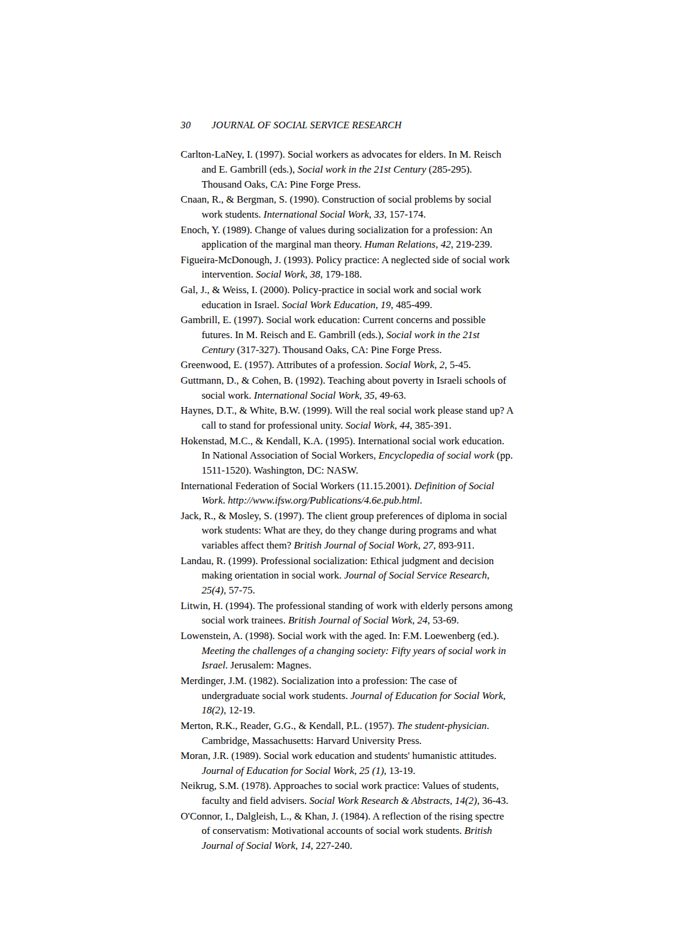30 JOURNAL OF SOCIAL SERVICE RESEARCH
Carlton-LaNey, I. (1997). Social workers as advocates for elders. In M. Reisch and E. Gambrill (eds.), Social work in the 21st Century (285-295). Thousand Oaks, CA: Pine Forge Press.
Cnaan, R., & Bergman, S. (1990). Construction of social problems by social work students. International Social Work, 33, 157-174.
Enoch, Y. (1989). Change of values during socialization for a profession: An application of the marginal man theory. Human Relations, 42, 219-239.
Figueira-McDonough, J. (1993). Policy practice: A neglected side of social work intervention. Social Work, 38, 179-188.
Gal, J., & Weiss, I. (2000). Policy-practice in social work and social work education in Israel. Social Work Education, 19, 485-499.
Gambrill, E. (1997). Social work education: Current concerns and possible futures. In M. Reisch and E. Gambrill (eds.), Social work in the 21st Century (317-327). Thousand Oaks, CA: Pine Forge Press.
Greenwood, E. (1957). Attributes of a profession. Social Work, 2, 5-45.
Guttmann, D., & Cohen, B. (1992). Teaching about poverty in Israeli schools of social work. International Social Work, 35, 49-63.
Haynes, D.T., & White, B.W. (1999). Will the real social work please stand up? A call to stand for professional unity. Social Work, 44, 385-391.
Hokenstad, M.C., & Kendall, K.A. (1995). International social work education. In National Association of Social Workers, Encyclopedia of social work (pp. 1511-1520). Washington, DC: NASW.
International Federation of Social Workers (11.15.2001). Definition of Social Work. http://www.ifsw.org/Publications/4.6e.pub.html.
Jack, R., & Mosley, S. (1997). The client group preferences of diploma in social work students: What are they, do they change during programs and what variables affect them? British Journal of Social Work, 27, 893-911.
Landau, R. (1999). Professional socialization: Ethical judgment and decision making orientation in social work. Journal of Social Service Research, 25(4), 57-75.
Litwin, H. (1994). The professional standing of work with elderly persons among social work trainees. British Journal of Social Work, 24, 53-69.
Lowenstein, A. (1998). Social work with the aged. In: F.M. Loewenberg (ed.). Meeting the challenges of a changing society: Fifty years of social work in Israel. Jerusalem: Magnes.
Merdinger, J.M. (1982). Socialization into a profession: The case of undergraduate social work students. Journal of Education for Social Work, 18(2), 12-19.
Merton, R.K., Reader, G.G., & Kendall, P.L. (1957). The student-physician. Cambridge, Massachusetts: Harvard University Press.
Moran, J.R. (1989). Social work education and students' humanistic attitudes. Journal of Education for Social Work, 25 (1), 13-19.
Neikrug, S.M. (1978). Approaches to social work practice: Values of students, faculty and field advisers. Social Work Research & Abstracts, 14(2), 36-43.
O'Connor, I., Dalgleish, L., & Khan, J. (1984). A reflection of the rising spectre of conservatism: Motivational accounts of social work students. British Journal of Social Work, 14, 227-240.